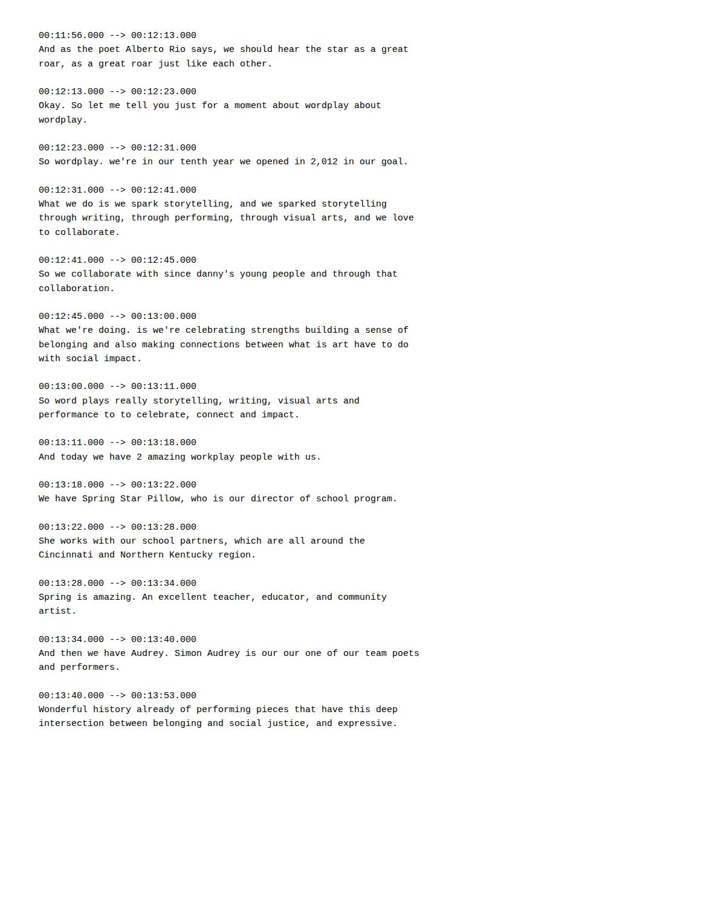00:11:56.000 --> 00:12:13.000 And as the poet Alberto Rio says, we should hear the star as a great roar, as a great roar just like each other.
00:12:13.000 --> 00:12:23.000 Okay. So let me tell you just for a moment about wordplay about wordplay.
00:12:23.000 --> 00:12:31.000 So wordplay. we're in our tenth year we opened in 2,012 in our goal.
00:12:31.000 --> 00:12:41.000 What we do is we spark storytelling, and we sparked storytelling through writing, through performing, through visual arts, and we love to collaborate.
00:12:41.000 --> 00:12:45.000 So we collaborate with since danny's young people and through that collaboration.
00:12:45.000 --> 00:13:00.000 What we're doing. is we're celebrating strengths building a sense of belonging and also making connections between what is art have to do with social impact.
00:13:00.000 --> 00:13:11.000 So word plays really storytelling, writing, visual arts and performance to to celebrate, connect and impact.
00:13:11.000 --> 00:13:18.000 And today we have 2 amazing workplay people with us.
00:13:18.000 --> 00:13:22.000 We have Spring Star Pillow, who is our director of school program.
00:13:22.000 --> 00:13:28.000 She works with our school partners, which are all around the Cincinnati and Northern Kentucky region.
00:13:28.000 --> 00:13:34.000 Spring is amazing. An excellent teacher, educator, and community artist.
00:13:34.000 --> 00:13:40.000 And then we have Audrey. Simon Audrey is our our one of our team poets and performers.
00:13:40.000 --> 00:13:53.000 Wonderful history already of performing pieces that have this deep intersection between belonging and social justice, and expressive.